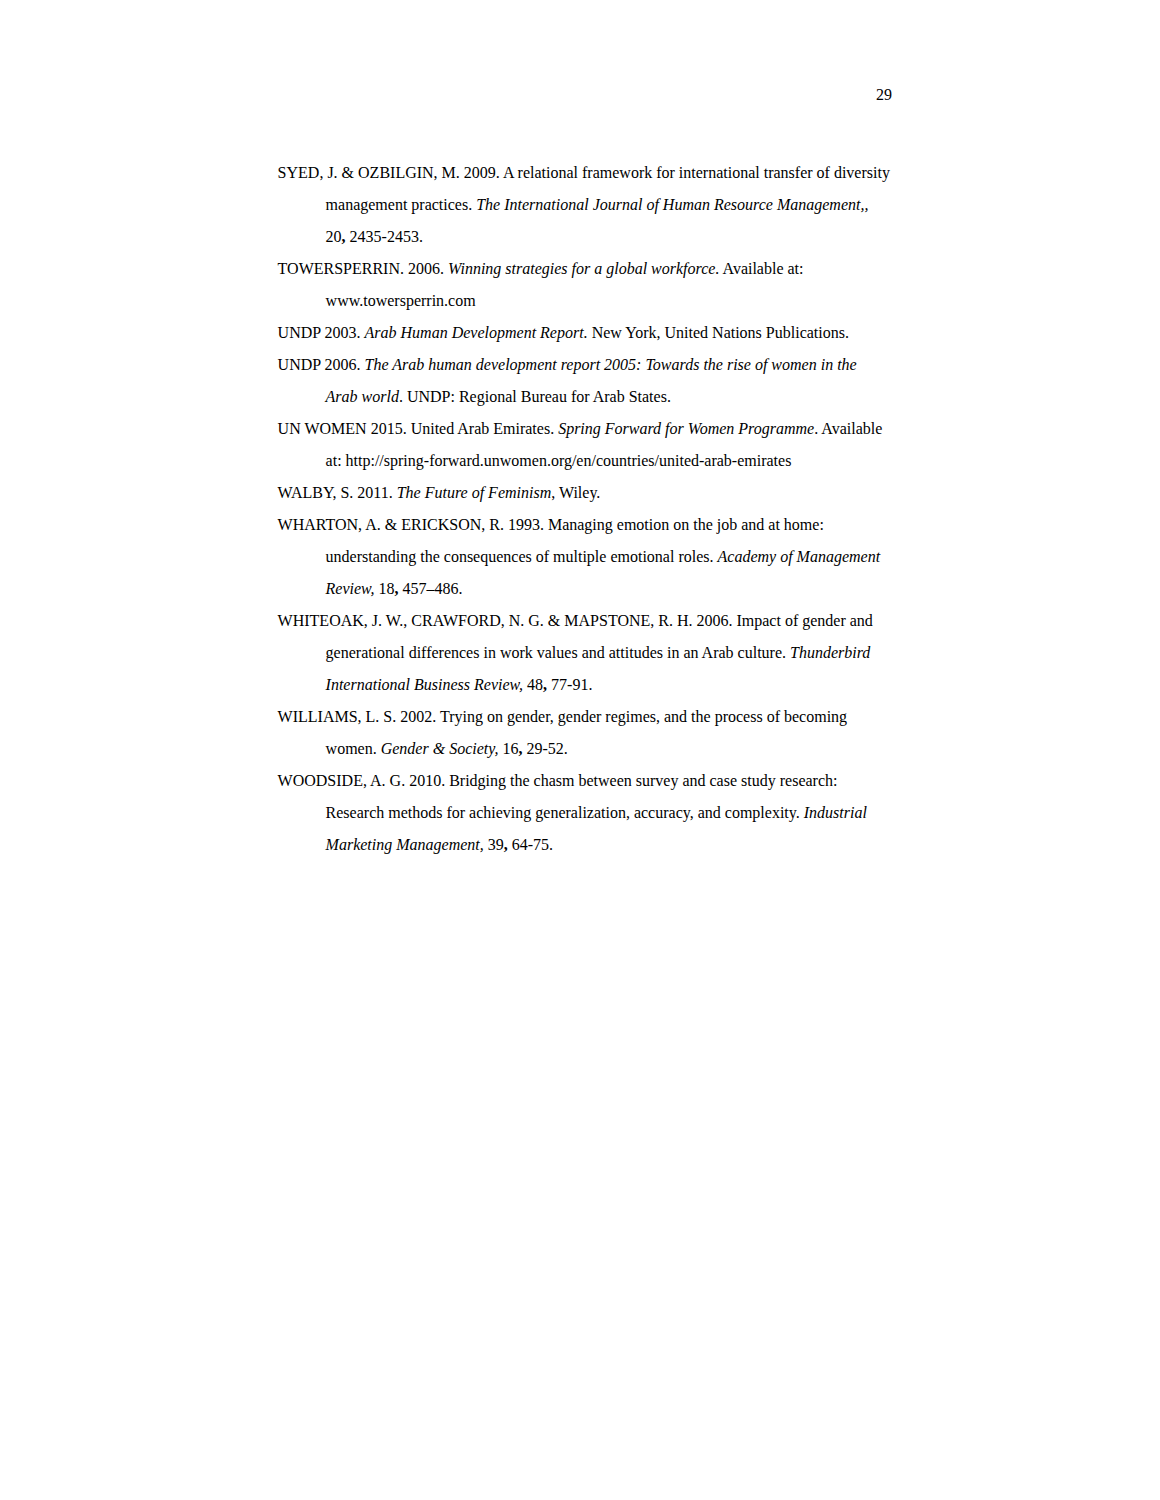29
SYED, J. & OZBILGIN, M. 2009. A relational framework for international transfer of diversity management practices. The International Journal of Human Resource Management,, 20, 2435-2453.
TOWERSPERRIN. 2006. Winning strategies for a global workforce. Available at: www.towersperrin.com
UNDP 2003. Arab Human Development Report. New York, United Nations Publications.
UNDP 2006. The Arab human development report 2005: Towards the rise of women in the Arab world. UNDP: Regional Bureau for Arab States.
UN WOMEN 2015. United Arab Emirates. Spring Forward for Women Programme. Available at: http://spring-forward.unwomen.org/en/countries/united-arab-emirates
WALBY, S. 2011. The Future of Feminism, Wiley.
WHARTON, A. & ERICKSON, R. 1993. Managing emotion on the job and at home: understanding the consequences of multiple emotional roles. Academy of Management Review, 18, 457–486.
WHITEOAK, J. W., CRAWFORD, N. G. & MAPSTONE, R. H. 2006. Impact of gender and generational differences in work values and attitudes in an Arab culture. Thunderbird International Business Review, 48, 77-91.
WILLIAMS, L. S. 2002. Trying on gender, gender regimes, and the process of becoming women. Gender & Society, 16, 29-52.
WOODSIDE, A. G. 2010. Bridging the chasm between survey and case study research: Research methods for achieving generalization, accuracy, and complexity. Industrial Marketing Management, 39, 64-75.